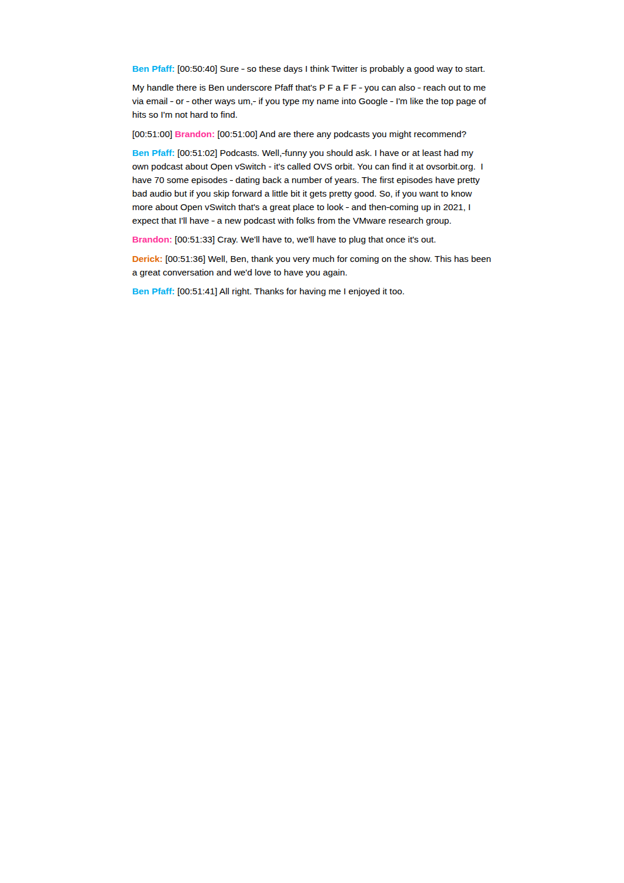Ben Pfaff: [00:50:40] Sure - so these days I think Twitter is probably a good way to start.
My handle there is Ben underscore Pfaff that's P F a F F - you can also - reach out to me via email - or - other ways um,- if you type my name into Google - I'm like the top page of hits so I'm not hard to find.
[00:51:00] Brandon: [00:51:00] And are there any podcasts you might recommend?
Ben Pfaff: [00:51:02] Podcasts. Well,-funny you should ask. I have or at least had my own podcast about Open vSwitch - it's called OVS orbit. You can find it at ovsorbit.org. I have 70 some episodes - dating back a number of years. The first episodes have pretty bad audio but if you skip forward a little bit it gets pretty good. So, if you want to know more about Open vSwitch that's a great place to look - and then-coming up in 2021, I expect that I'll have - a new podcast with folks from the VMware research group.
Brandon: [00:51:33] Cray. We'll have to, we'll have to plug that once it's out.
Derick: [00:51:36] Well, Ben, thank you very much for coming on the show. This has been a great conversation and we'd love to have you again.
Ben Pfaff: [00:51:41] All right. Thanks for having me I enjoyed it too.